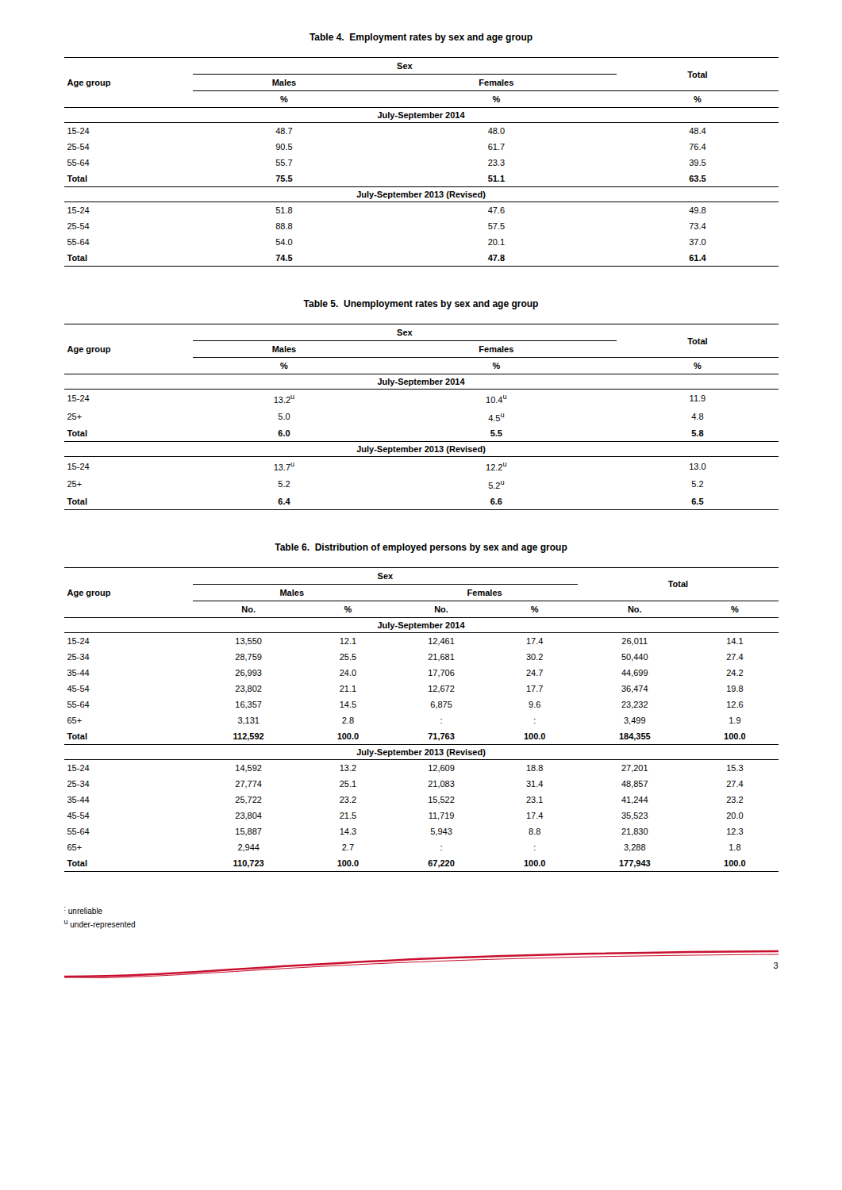Table 4. Employment rates by sex and age group
| Age group | Sex | Total |
| --- | --- | --- |
| Males | Females |
| % | % | % |
| July-September 2014 |
| 15-24 | 48.7 | 48.0 | 48.4 |
| 25-54 | 90.5 | 61.7 | 76.4 |
| 55-64 | 55.7 | 23.3 | 39.5 |
| Total | 75.5 | 51.1 | 63.5 |
| July-September 2013 (Revised) |
| 15-24 | 51.8 | 47.6 | 49.8 |
| 25-54 | 88.8 | 57.5 | 73.4 |
| 55-64 | 54.0 | 20.1 | 37.0 |
| Total | 74.5 | 47.8 | 61.4 |
Table 5. Unemployment rates by sex and age group
| Age group | Sex | Total |
| --- | --- | --- |
| Males | Females |
| % | % | % |
| July-September 2014 |
| 15-24 | 13.2 u | 10.4 u | 11.9 |
| 25+ | 5.0 | 4.5 u | 4.8 |
| Total | 6.0 | 5.5 | 5.8 |
| July-September 2013 (Revised) |
| 15-24 | 13.7 u | 12.2 u | 13.0 |
| 25+ | 5.2 | 5.2 u | 5.2 |
| Total | 6.4 | 6.6 | 6.5 |
Table 6. Distribution of employed persons by sex and age group
| Age group | Sex | Total |
| --- | --- | --- |
| Males | Females |
| No. | % | No. | % | No. | % |
| July-September 2014 |
| 15-24 | 13,550 | 12.1 | 12,461 | 17.4 | 26,011 | 14.1 |
| 25-34 | 28,759 | 25.5 | 21,681 | 30.2 | 50,440 | 27.4 |
| 35-44 | 26,993 | 24.0 | 17,706 | 24.7 | 44,699 | 24.2 |
| 45-54 | 23,802 | 21.1 | 12,672 | 17.7 | 36,474 | 19.8 |
| 55-64 | 16,357 | 14.5 | 6,875 | 9.6 | 23,232 | 12.6 |
| 65+ | 3,131 | 2.8 | : | : | 3,499 | 1.9 |
| Total | 112,592 | 100.0 | 71,763 | 100.0 | 184,355 | 100.0 |
| July-September 2013 (Revised) |
| 15-24 | 14,592 | 13.2 | 12,609 | 18.8 | 27,201 | 15.3 |
| 25-34 | 27,774 | 25.1 | 21,083 | 31.4 | 48,857 | 27.4 |
| 35-44 | 25,722 | 23.2 | 15,522 | 23.1 | 41,244 | 23.2 |
| 45-54 | 23,804 | 21.5 | 11,719 | 17.4 | 35,523 | 20.0 |
| 55-64 | 15,887 | 14.3 | 5,943 | 8.8 | 21,830 | 12.3 |
| 65+ | 2,944 | 2.7 | : | : | 3,288 | 1.8 |
| Total | 110,723 | 100.0 | 67,220 | 100.0 | 177,943 | 100.0 |
: unreliable
u under-represented
3